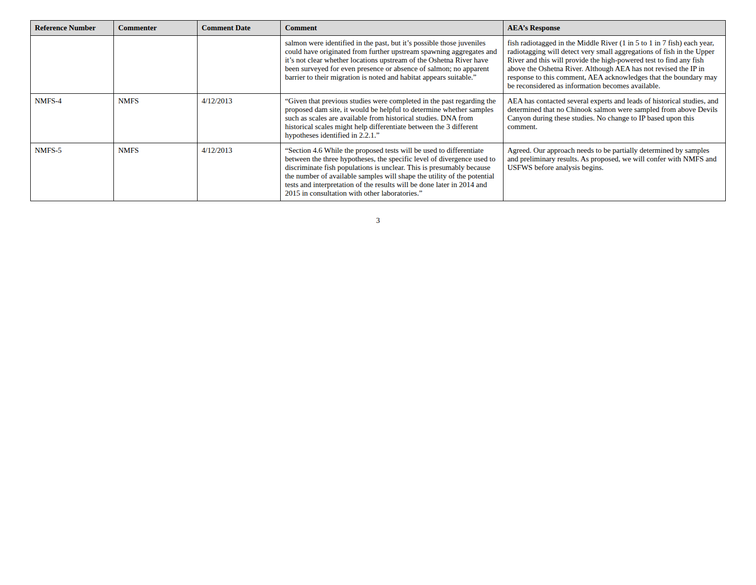| Reference Number | Commenter | Comment Date | Comment | AEA’s Response |
| --- | --- | --- | --- | --- |
| | | | salmon were identified in the past, but it’s possible those juveniles could have originated from further upstream spawning aggregates and it’s not clear whether locations upstream of the Oshetna River have been surveyed for even presence or absence of salmon; no apparent barrier to their migration is noted and habitat appears suitable.” | fish radiotagged in the Middle River (1 in 5 to 1 in 7 fish) each year, radiotagging will detect very small aggregations of fish in the Upper River and this will provide the high-powered test to find any fish above the Oshetna River. Although AEA has not revised the IP in response to this comment, AEA acknowledges that the boundary may be reconsidered as information becomes available. |
| NMFS-4 | NMFS | 4/12/2013 | “Given that previous studies were completed in the past regarding the proposed dam site, it would be helpful to determine whether samples such as scales are available from historical studies. DNA from historical scales might help differentiate between the 3 different hypotheses identified in 2.2.1.” | AEA has contacted several experts and leads of historical studies, and determined that no Chinook salmon were sampled from above Devils Canyon during these studies. No change to IP based upon this comment. |
| NMFS-5 | NMFS | 4/12/2013 | “Section 4.6 While the proposed tests will be used to differentiate between the three hypotheses, the specific level of divergence used to discriminate fish populations is unclear. This is presumably because the number of available samples will shape the utility of the potential tests and interpretation of the results will be done later in 2014 and 2015 in consultation with other laboratories.” | Agreed. Our approach needs to be partially determined by samples and preliminary results. As proposed, we will confer with NMFS and USFWS before analysis begins. |
3